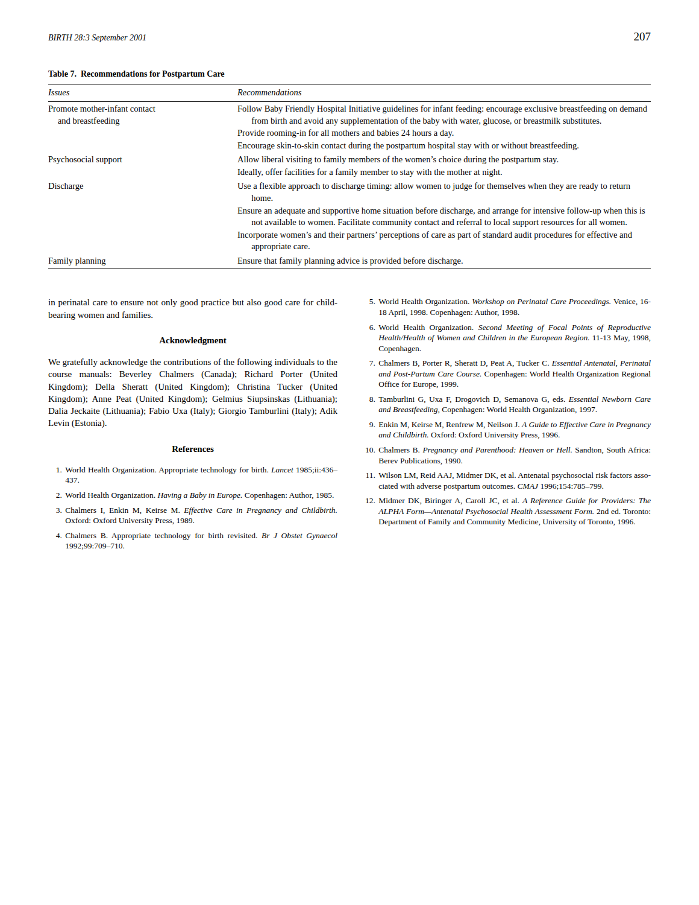BIRTH 28:3 September 2001 207
Table 7. Recommendations for Postpartum Care
| Issues | Recommendations |
| --- | --- |
| Promote mother-infant contact and breastfeeding | Follow Baby Friendly Hospital Initiative guidelines for infant feeding: encourage exclusive breastfeeding on demand from birth and avoid any supplementation of the baby with water, glucose, or breastmilk substitutes. Provide rooming-in for all mothers and babies 24 hours a day. Encourage skin-to-skin contact during the postpartum hospital stay with or without breastfeeding. |
| Psychosocial support | Allow liberal visiting to family members of the women’s choice during the postpartum stay. Ideally, offer facilities for a family member to stay with the mother at night. |
| Discharge | Use a flexible approach to discharge timing: allow women to judge for themselves when they are ready to return home. Ensure an adequate and supportive home situation before discharge, and arrange for intensive follow-up when this is not available to women. Facilitate community contact and referral to local support resources for all women. Incorporate women’s and their partners’ perceptions of care as part of standard audit procedures for effective and appropriate care. |
| Family planning | Ensure that family planning advice is provided before discharge. |
in perinatal care to ensure not only good practice but also good care for childbearing women and families.
Acknowledgment
We gratefully acknowledge the contributions of the following individuals to the course manuals: Beverley Chalmers (Canada); Richard Porter (United Kingdom); Della Sheratt (United Kingdom); Christina Tucker (United Kingdom); Anne Peat (United Kingdom); Gelmius Siupsinskas (Lithuania); Dalia Jeckaite (Lithuania); Fabio Uxa (Italy); Giorgio Tamburlini (Italy); Adik Levin (Estonia).
References
1 World Health Organization. Appropriate technology for birth. Lancet 1985;ii:436–437.
2 World Health Organization. Having a Baby in Europe. Copenhagen: Author, 1985.
3 Chalmers I, Enkin M, Keirse M. Effective Care in Pregnancy and Childbirth. Oxford: Oxford University Press, 1989.
4 Chalmers B. Appropriate technology for birth revisited. Br J Obstet Gynaecol 1992;99:709–710.
5 World Health Organization. Workshop on Perinatal Care Proceedings. Venice, 16-18 April, 1998. Copenhagen: Author, 1998.
6 World Health Organization. Second Meeting of Focal Points of Reproductive Health/Health of Women and Children in the European Region. 11-13 May, 1998, Copenhagen.
7 Chalmers B, Porter R, Sheratt D, Peat A, Tucker C. Essential Antenatal, Perinatal and Post-Partum Care Course. Copenhagen: World Health Organization Regional Office for Europe, 1999.
8 Tamburlini G, Uxa F, Drogovich D, Semanova G, eds. Essential Newborn Care and Breastfeeding, Copenhagen: World Health Organization, 1997.
9 Enkin M, Keirse M, Renfrew M, Neilson J. A Guide to Effective Care in Pregnancy and Childbirth. Oxford: Oxford University Press, 1996.
10 Chalmers B. Pregnancy and Parenthood: Heaven or Hell. Sandton, South Africa: Berev Publications, 1990.
11 Wilson LM, Reid AAJ, Midmer DK, et al. Antenatal psychosocial risk factors associated with adverse postpartum outcomes. CMAJ 1996;154:785–799.
12 Midmer DK, Biringer A, Caroll JC, et al. A Reference Guide for Providers: The ALPHA Form—Antenatal Psychosocial Health Assessment Form. 2nd ed. Toronto: Department of Family and Community Medicine, University of Toronto, 1996.